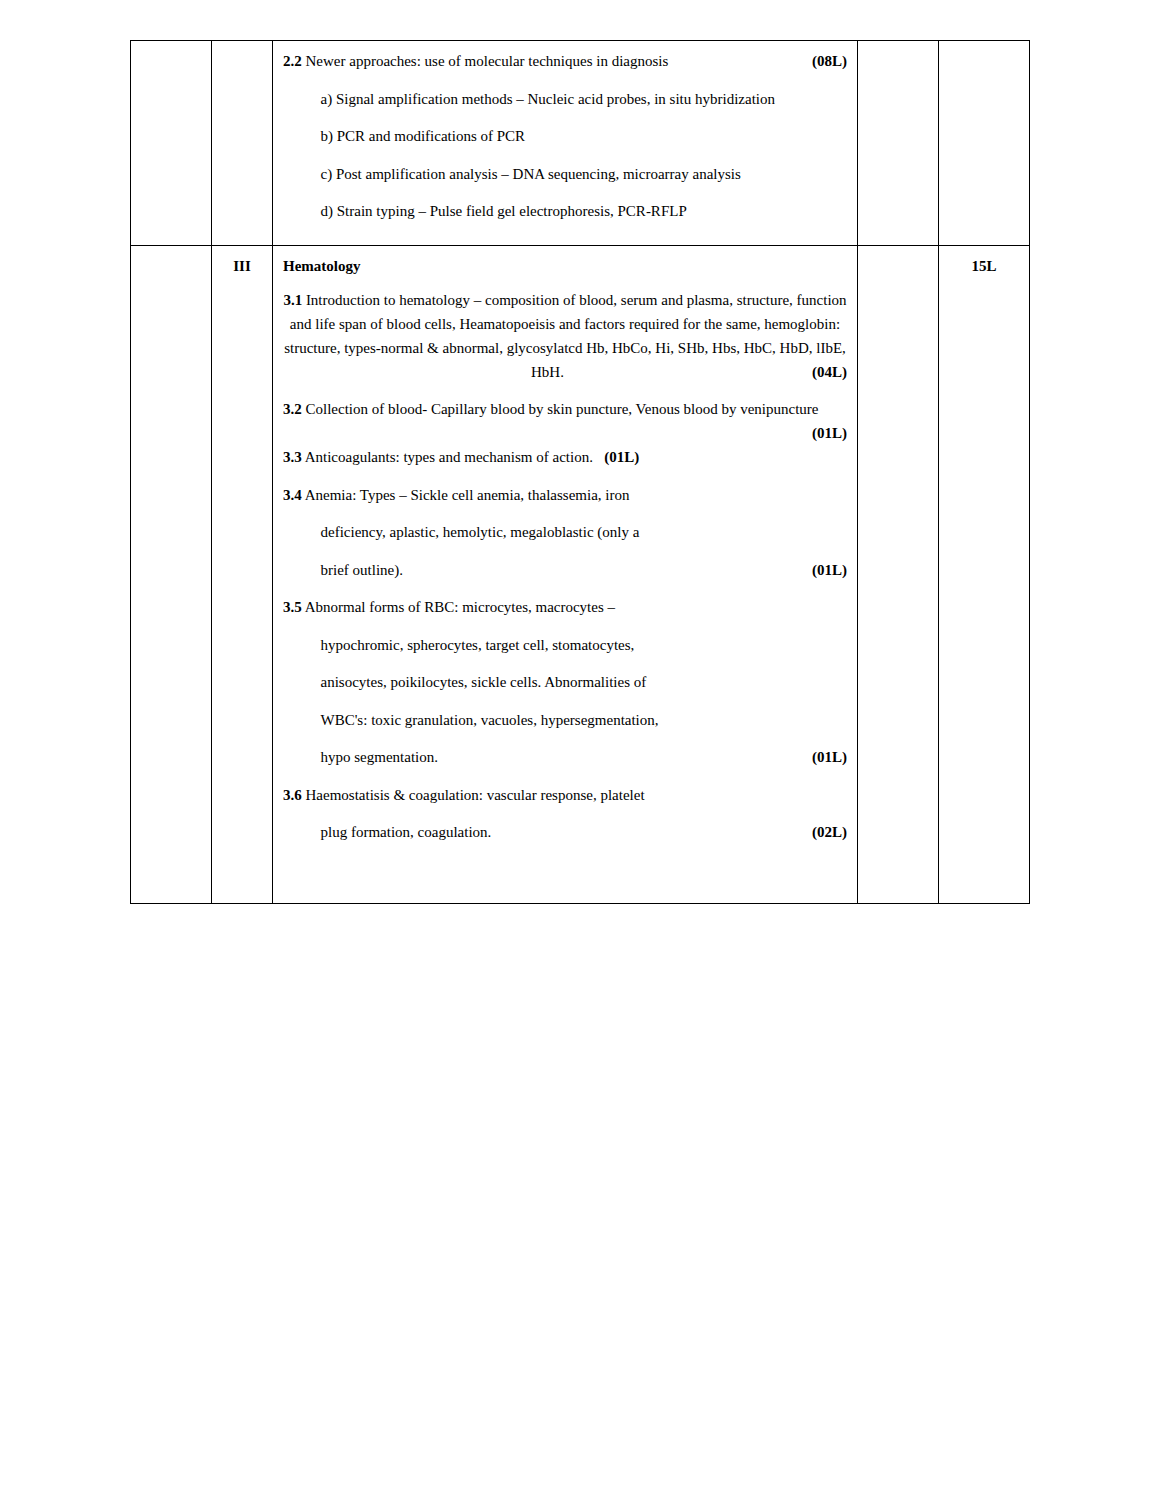| | | 2.2 Newer approaches: use of molecular techniques in diagnosis (08L) a) Signal amplification methods – Nucleic acid probes, in situ hybridization b) PCR and modifications of PCR c) Post amplification analysis – DNA sequencing, microarray analysis d) Strain typing – Pulse field gel electrophoresis, PCR-RFLP | | |
| | III | Hematology 3.1 Introduction to hematology – composition of blood, serum and plasma, structure, function and life span of blood cells, Heamatopoeisis and factors required for the same, hemoglobin: structure, types-normal & abnormal, glycosylatcd Hb, HbCo, Hi, SHb, Hbs, HbC, HbD, lIbE, HbH. (04L) 3.2 Collection of blood- Capillary blood by skin puncture, Venous blood by venipuncture (01L) 3.3 Anticoagulants: types and mechanism of action. (01L) 3.4 Anemia: Types – Sickle cell anemia, thalassemia, iron deficiency, aplastic, hemolytic, megaloblastic (only a brief outline). (01L) 3.5 Abnormal forms of RBC: microcytes, macrocytes – hypochromic, spherocytes, target cell, stomatocytes, anisocytes, poikilocytes, sickle cells. Abnormalities of WBC's: toxic granulation, vacuoles, hypersegmentation, hypo segmentation. (01L) 3.6 Haemostatisis & coagulation: vascular response, platelet plug formation, coagulation. (02L) | | 15L |